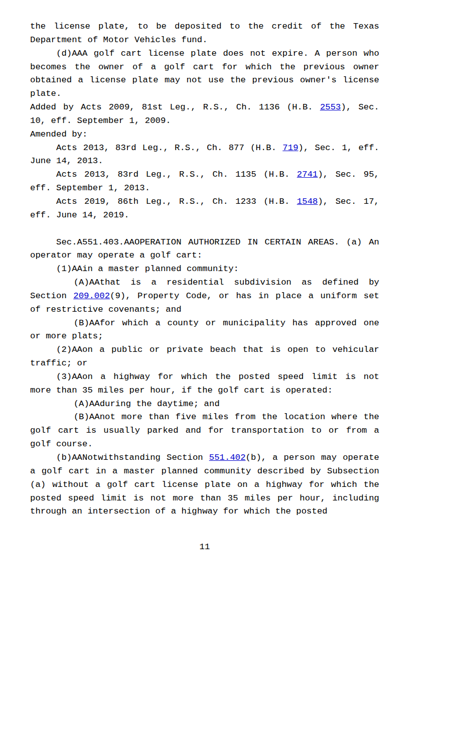the license plate, to be deposited to the credit of the Texas Department of Motor Vehicles fund.
(d)AAA golf cart license plate does not expire. A person who becomes the owner of a golf cart for which the previous owner obtained a license plate may not use the previous owner's license plate.
Added by Acts 2009, 81st Leg., R.S., Ch. 1136 (H.B. 2553), Sec. 10, eff. September 1, 2009.
Amended by:
Acts 2013, 83rd Leg., R.S., Ch. 877 (H.B. 719), Sec. 1, eff. June 14, 2013.
Acts 2013, 83rd Leg., R.S., Ch. 1135 (H.B. 2741), Sec. 95, eff. September 1, 2013.
Acts 2019, 86th Leg., R.S., Ch. 1233 (H.B. 1548), Sec. 17, eff. June 14, 2019.
Sec.A551.403.AAOPERATION AUTHORIZED IN CERTAIN AREAS. (a) An operator may operate a golf cart:
(1)AAin a master planned community:
(A)AAthat is a residential subdivision as defined by Section 209.002(9), Property Code, or has in place a uniform set of restrictive covenants; and
(B)AAfor which a county or municipality has approved one or more plats;
(2)AAon a public or private beach that is open to vehicular traffic; or
(3)AAon a highway for which the posted speed limit is not more than 35 miles per hour, if the golf cart is operated:
(A)AAduring the daytime; and
(B)AAnot more than five miles from the location where the golf cart is usually parked and for transportation to or from a golf course.
(b)AANotwithstanding Section 551.402(b), a person may operate a golf cart in a master planned community described by Subsection (a) without a golf cart license plate on a highway for which the posted speed limit is not more than 35 miles per hour, including through an intersection of a highway for which the posted
11